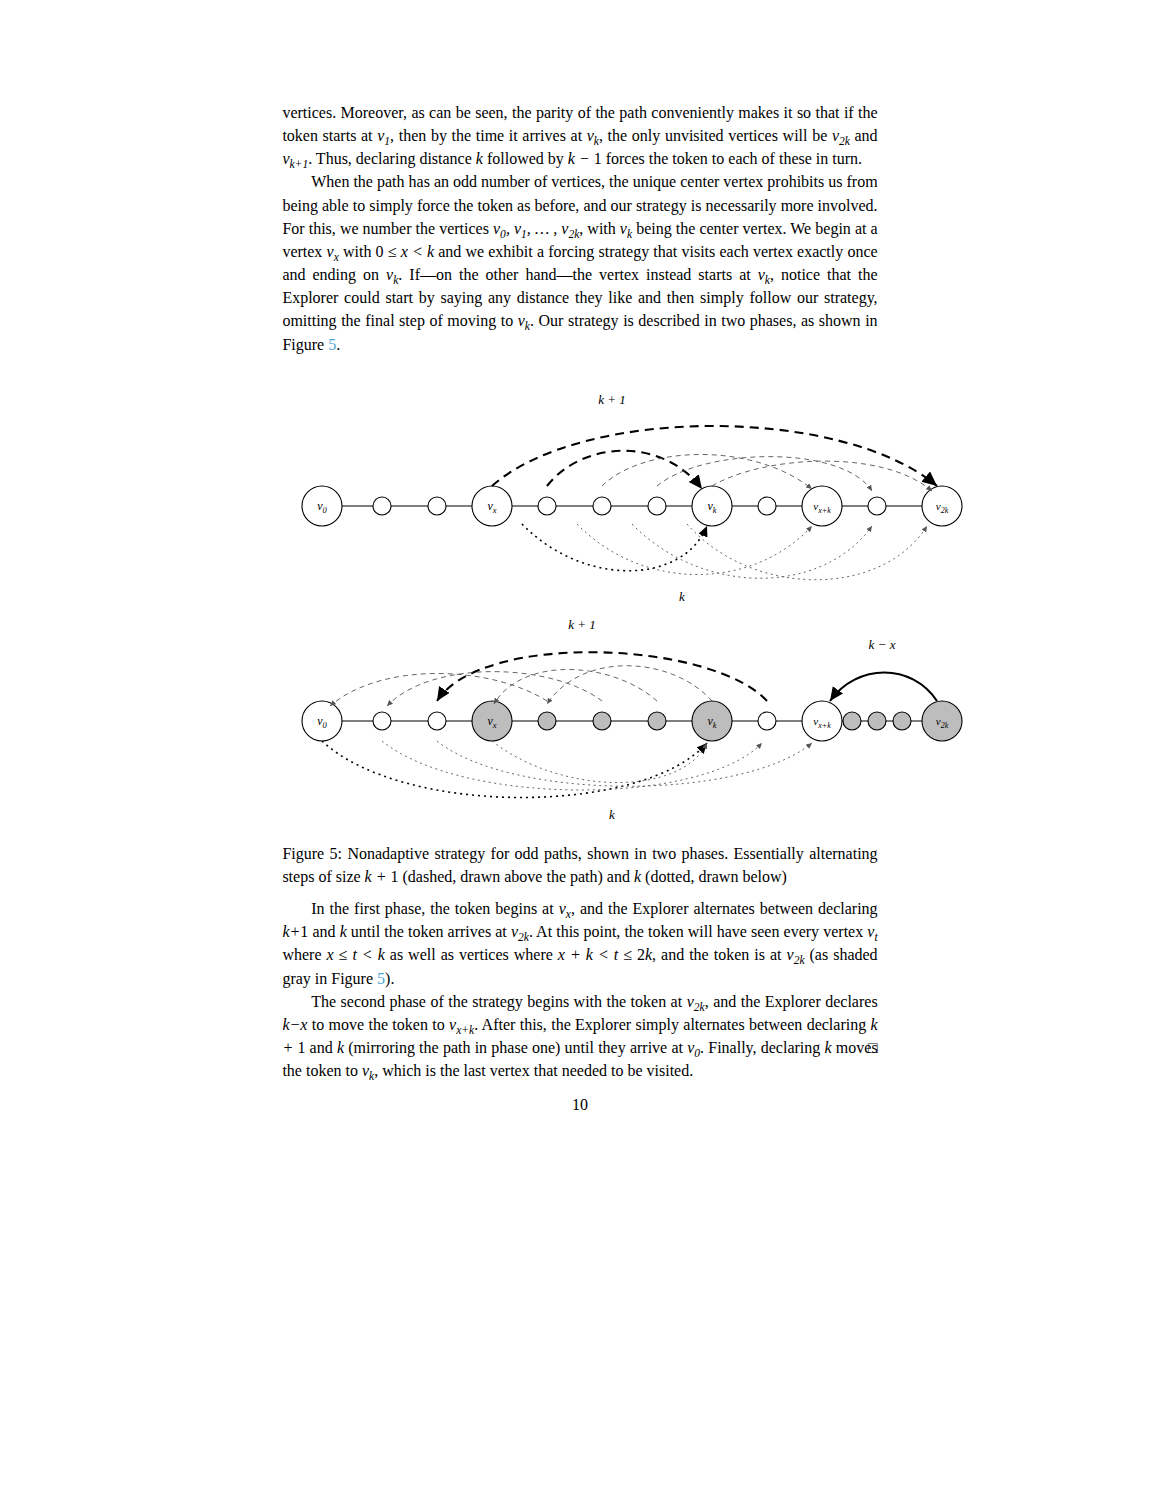vertices. Moreover, as can be seen, the parity of the path conveniently makes it so that if the token starts at v1, then by the time it arrives at vk, the only unvisited vertices will be v2k and vk+1. Thus, declaring distance k followed by k − 1 forces the token to each of these in turn.
When the path has an odd number of vertices, the unique center vertex prohibits us from being able to simply force the token as before, and our strategy is necessarily more involved. For this, we number the vertices v0, v1, … , v2k, with vk being the center vertex. We begin at a vertex vx with 0 ≤ x < k and we exhibit a forcing strategy that visits each vertex exactly once and ending on vk. If—on the other hand—the vertex instead starts at vk, notice that the Explorer could start by saying any distance they like and then simply follow our strategy, omitting the final step of moving to vk. Our strategy is described in two phases, as shown in Figure 5.
v0 vx vk vx+k v2k k + 1 k v0 vx vk vx+k v2k k − x k + 1 k
Figure 5: Nonadaptive strategy for odd paths, shown in two phases. Essentially alternating steps of size k + 1 (dashed, drawn above the path) and k (dotted, drawn below)
In the first phase, the token begins at vx, and the Explorer alternates between declaring k+1 and k until the token arrives at v2k. At this point, the token will have seen every vertex vt where x ≤ t < k as well as vertices where x + k < t ≤ 2k, and the token is at v2k (as shaded gray in Figure 5).
The second phase of the strategy begins with the token at v2k, and the Explorer declares k−x to move the token to vx+k. After this, the Explorer simply alternates between declaring k + 1 and k (mirroring the path in phase one) until they arrive at v0. Finally, declaring k moves the token to vk, which is the last vertex that needed to be visited.□
10